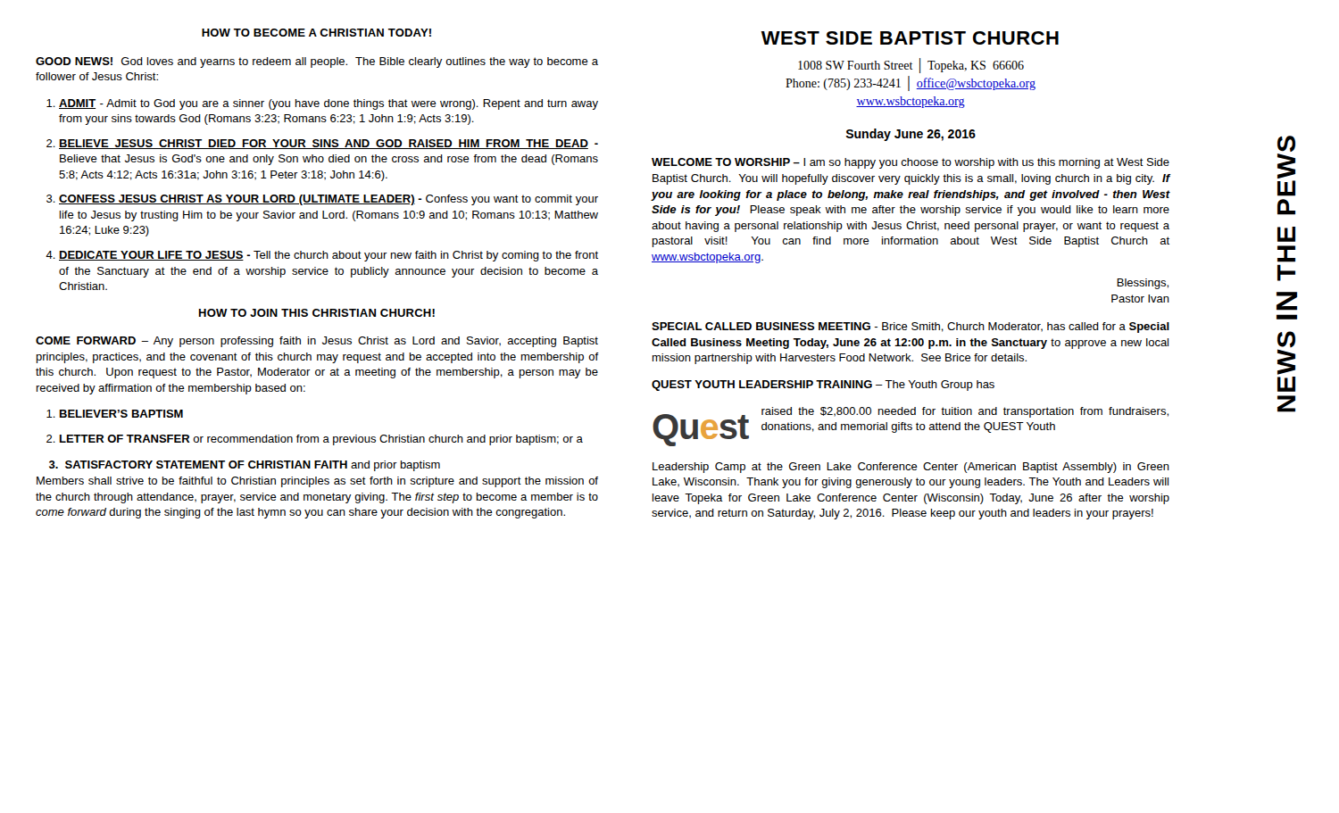HOW TO BECOME A CHRISTIAN TODAY!
GOOD NEWS! God loves and yearns to redeem all people. The Bible clearly outlines the way to become a follower of Jesus Christ:
ADMIT - Admit to God you are a sinner (you have done things that were wrong). Repent and turn away from your sins towards God (Romans 3:23; Romans 6:23; 1 John 1:9; Acts 3:19).
BELIEVE JESUS CHRIST DIED FOR YOUR SINS AND GOD RAISED HIM FROM THE DEAD - Believe that Jesus is God's one and only Son who died on the cross and rose from the dead (Romans 5:8; Acts 4:12; Acts 16:31a; John 3:16; 1 Peter 3:18; John 14:6).
CONFESS JESUS CHRIST AS YOUR LORD (ULTIMATE LEADER) - Confess you want to commit your life to Jesus by trusting Him to be your Savior and Lord. (Romans 10:9 and 10; Romans 10:13; Matthew 16:24; Luke 9:23)
DEDICATE YOUR LIFE TO JESUS - Tell the church about your new faith in Christ by coming to the front of the Sanctuary at the end of a worship service to publicly announce your decision to become a Christian.
HOW TO JOIN THIS CHRISTIAN CHURCH!
COME FORWARD – Any person professing faith in Jesus Christ as Lord and Savior, accepting Baptist principles, practices, and the covenant of this church may request and be accepted into the membership of this church. Upon request to the Pastor, Moderator or at a meeting of the membership, a person may be received by affirmation of the membership based on:
BELIEVER’S BAPTISM
LETTER OF TRANSFER or recommendation from a previous Christian church and prior baptism; or a
3. SATISFACTORY STATEMENT OF CHRISTIAN FAITH and prior baptism
Members shall strive to be faithful to Christian principles as set forth in scripture and support the mission of the church through attendance, prayer, service and monetary giving. The first step to become a member is to come forward during the singing of the last hymn so you can share your decision with the congregation.
WEST SIDE BAPTIST CHURCH
1008 SW Fourth Street │ Topeka, KS 66606
Phone: (785) 233-4241 │ office@wsbctopeka.org
www.wsbctopeka.org
Sunday June 26, 2016
WELCOME TO WORSHIP – I am so happy you choose to worship with us this morning at West Side Baptist Church. You will hopefully discover very quickly this is a small, loving church in a big city. If you are looking for a place to belong, make real friendships, and get involved - then West Side is for you! Please speak with me after the worship service if you would like to learn more about having a personal relationship with Jesus Christ, need personal prayer, or want to request a pastoral visit! You can find more information about West Side Baptist Church at www.wsbctopeka.org.
Blessings,
Pastor Ivan
SPECIAL CALLED BUSINESS MEETING - Brice Smith, Church Moderator, has called for a Special Called Business Meeting Today, June 26 at 12:00 p.m. in the Sanctuary to approve a new local mission partnership with Harvesters Food Network. See Brice for details.
QUEST YOUTH LEADERSHIP TRAINING – The Youth Group has
Quest
raised the $2,800.00 needed for tuition and transportation from fundraisers, donations, and memorial gifts to attend the QUEST Youth
Leadership Camp at the Green Lake Conference Center (American Baptist Assembly) in Green Lake, Wisconsin. Thank you for giving generously to our young leaders. The Youth and Leaders will leave Topeka for Green Lake Conference Center (Wisconsin) Today, June 26 after the worship service, and return on Saturday, July 2, 2016. Please keep our youth and leaders in your prayers!
NEWS IN THE PEWS